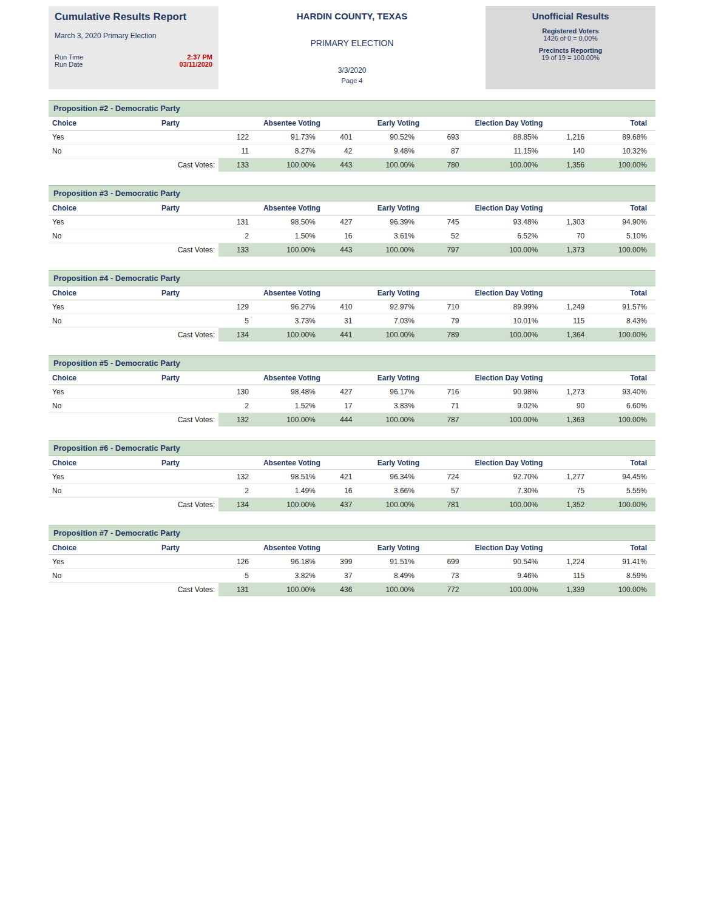Cumulative Results Report
March 3, 2020 Primary Election
Run Time
Run Date
2:37 PM
03/11/2020
HARDIN COUNTY, TEXAS
PRIMARY ELECTION
3/3/2020
Page 4
Unofficial Results
Registered Voters
1426 of 0 = 0.00%
Precincts Reporting
19 of 19 = 100.00%
Proposition #2 - Democratic Party
| Choice | Party | Absentee Voting | Early Voting | Election Day Voting | Total |
| --- | --- | --- | --- | --- | --- |
| Yes | | 122 | 91.73% | 401 | 90.52% | 693 | 88.85% | 1,216 | 89.68% |
| No | | 11 | 8.27% | 42 | 9.48% | 87 | 11.15% | 140 | 10.32% |
| Cast Votes: | 133 | 100.00% | 443 | 100.00% | 780 | 100.00% | 1,356 | 100.00% |
Proposition #3 - Democratic Party
| Choice | Party | Absentee Voting | Early Voting | Election Day Voting | Total |
| --- | --- | --- | --- | --- | --- |
| Yes | | 131 | 98.50% | 427 | 96.39% | 745 | 93.48% | 1,303 | 94.90% |
| No | | 2 | 1.50% | 16 | 3.61% | 52 | 6.52% | 70 | 5.10% |
| Cast Votes: | 133 | 100.00% | 443 | 100.00% | 797 | 100.00% | 1,373 | 100.00% |
Proposition #4 - Democratic Party
| Choice | Party | Absentee Voting | Early Voting | Election Day Voting | Total |
| --- | --- | --- | --- | --- | --- |
| Yes | | 129 | 96.27% | 410 | 92.97% | 710 | 89.99% | 1,249 | 91.57% |
| No | | 5 | 3.73% | 31 | 7.03% | 79 | 10.01% | 115 | 8.43% |
| Cast Votes: | 134 | 100.00% | 441 | 100.00% | 789 | 100.00% | 1,364 | 100.00% |
Proposition #5 - Democratic Party
| Choice | Party | Absentee Voting | Early Voting | Election Day Voting | Total |
| --- | --- | --- | --- | --- | --- |
| Yes | | 130 | 98.48% | 427 | 96.17% | 716 | 90.98% | 1,273 | 93.40% |
| No | | 2 | 1.52% | 17 | 3.83% | 71 | 9.02% | 90 | 6.60% |
| Cast Votes: | 132 | 100.00% | 444 | 100.00% | 787 | 100.00% | 1,363 | 100.00% |
Proposition #6 - Democratic Party
| Choice | Party | Absentee Voting | Early Voting | Election Day Voting | Total |
| --- | --- | --- | --- | --- | --- |
| Yes | | 132 | 98.51% | 421 | 96.34% | 724 | 92.70% | 1,277 | 94.45% |
| No | | 2 | 1.49% | 16 | 3.66% | 57 | 7.30% | 75 | 5.55% |
| Cast Votes: | 134 | 100.00% | 437 | 100.00% | 781 | 100.00% | 1,352 | 100.00% |
Proposition #7 - Democratic Party
| Choice | Party | Absentee Voting | Early Voting | Election Day Voting | Total |
| --- | --- | --- | --- | --- | --- |
| Yes | | 126 | 96.18% | 399 | 91.51% | 699 | 90.54% | 1,224 | 91.41% |
| No | | 5 | 3.82% | 37 | 8.49% | 73 | 9.46% | 115 | 8.59% |
| Cast Votes: | 131 | 100.00% | 436 | 100.00% | 772 | 100.00% | 1,339 | 100.00% |